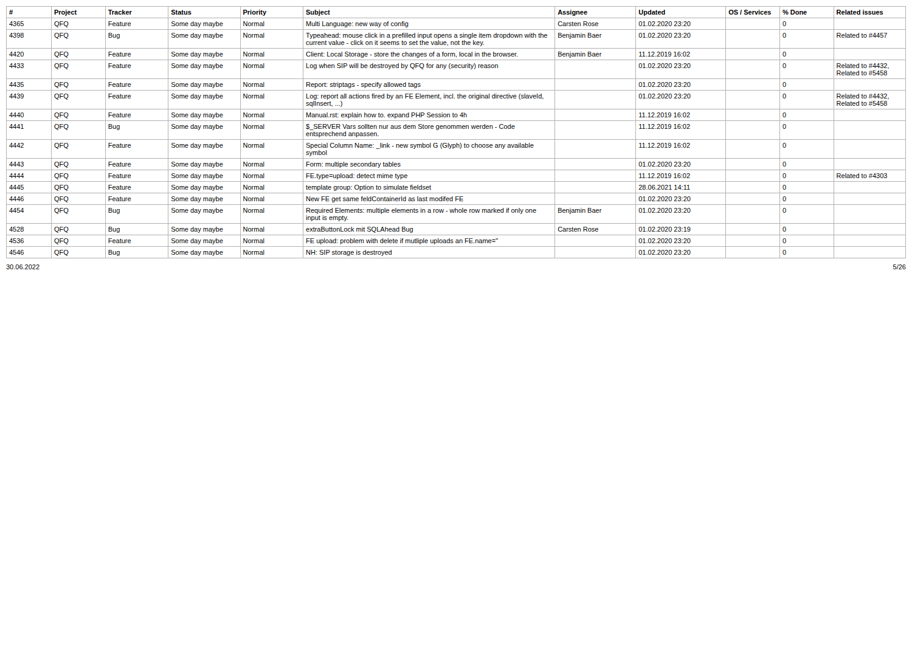| # | Project | Tracker | Status | Priority | Subject | Assignee | Updated | OS / Services | % Done | Related issues |
| --- | --- | --- | --- | --- | --- | --- | --- | --- | --- | --- |
| 4365 | QFQ | Feature | Some day maybe | Normal | Multi Language: new way of config | Carsten Rose | 01.02.2020 23:20 | | 0 | |
| 4398 | QFQ | Bug | Some day maybe | Normal | Typeahead: mouse click in a prefilled input opens a single item dropdown with the current value - click on it seems to set the value, not the key. | Benjamin Baer | 01.02.2020 23:20 | | 0 | Related to #4457 |
| 4420 | QFQ | Feature | Some day maybe | Normal | Client: Local Storage - store the changes of a form, local in the browser. | Benjamin Baer | 11.12.2019 16:02 | | 0 | |
| 4433 | QFQ | Feature | Some day maybe | Normal | Log when SIP will be destroyed by QFQ for any (security) reason | | 01.02.2020 23:20 | | 0 | Related to #4432, Related to #5458 |
| 4435 | QFQ | Feature | Some day maybe | Normal | Report: striptags - specify allowed tags | | 01.02.2020 23:20 | | 0 | |
| 4439 | QFQ | Feature | Some day maybe | Normal | Log: report all actions fired by an FE Element, incl. the original directive (slaveId, sqlInsert, ...) | | 01.02.2020 23:20 | | 0 | Related to #4432, Related to #5458 |
| 4440 | QFQ | Feature | Some day maybe | Normal | Manual.rst: explain how to. expand PHP Session to 4h | | 11.12.2019 16:02 | | 0 | |
| 4441 | QFQ | Bug | Some day maybe | Normal | $_SERVER Vars sollten nur aus dem Store genommen werden - Code entsprechend anpassen. | | 11.12.2019 16:02 | | 0 | |
| 4442 | QFQ | Feature | Some day maybe | Normal | Special Column Name: _link - new symbol G (Glyph) to choose any available symbol | | 11.12.2019 16:02 | | 0 | |
| 4443 | QFQ | Feature | Some day maybe | Normal | Form: multiple secondary tables | | 01.02.2020 23:20 | | 0 | |
| 4444 | QFQ | Feature | Some day maybe | Normal | FE.type=upload: detect mime type | | 11.12.2019 16:02 | | 0 | Related to #4303 |
| 4445 | QFQ | Feature | Some day maybe | Normal | template group: Option to simulate fieldset | | 28.06.2021 14:11 | | 0 | |
| 4446 | QFQ | Feature | Some day maybe | Normal | New FE get same feldContainerId as last modifed FE | | 01.02.2020 23:20 | | 0 | |
| 4454 | QFQ | Bug | Some day maybe | Normal | Required Elements: multiple elements in a row - whole row marked if only one input is empty. | Benjamin Baer | 01.02.2020 23:20 | | 0 | |
| 4528 | QFQ | Bug | Some day maybe | Normal | extraButtonLock mit SQLAhead Bug | Carsten Rose | 01.02.2020 23:19 | | 0 | |
| 4536 | QFQ | Feature | Some day maybe | Normal | FE upload: problem with delete if mutliple uploads an FE.name=" | | 01.02.2020 23:20 | | 0 | |
| 4546 | QFQ | Bug | Some day maybe | Normal | NH: SIP storage is destroyed | | 01.02.2020 23:20 | | 0 | |
30.06.2022 5/26